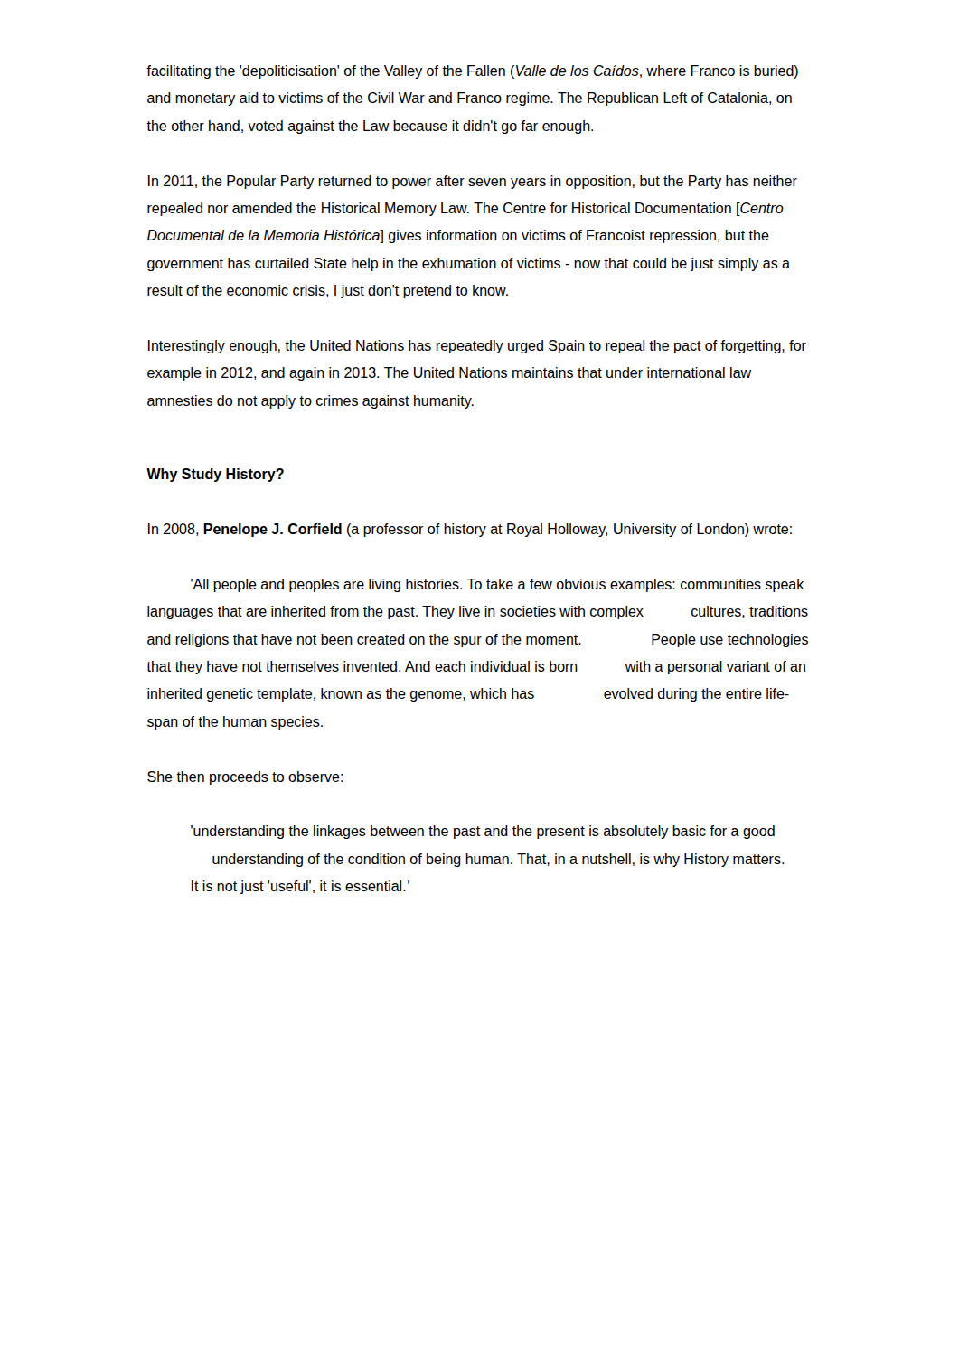facilitating the 'depoliticisation' of the Valley of the Fallen (Valle de los Caídos, where Franco is buried) and monetary aid to victims of the Civil War and Franco regime. The Republican Left of Catalonia, on the other hand, voted against the Law because it didn't go far enough.
In 2011, the Popular Party returned to power after seven years in opposition, but the Party has neither repealed nor amended the Historical Memory Law. The Centre for Historical Documentation [Centro Documental de la Memoria Histórica] gives information on victims of Francoist repression, but the government has curtailed State help in the exhumation of victims - now that could be just simply as a result of the economic crisis, I just don't pretend to know.
Interestingly enough, the United Nations has repeatedly urged Spain to repeal the pact of forgetting, for example in 2012, and again in 2013. The United Nations maintains that under international law amnesties do not apply to crimes against humanity.
Why Study History?
In 2008, Penelope J. Corfield (a professor of history at Royal Holloway, University of London) wrote:
'All people and peoples are living histories. To take a few obvious examples: communities speak languages that are inherited from the past. They live in societies with complex cultures, traditions and religions that have not been created on the spur of the moment. People use technologies that they have not themselves invented. And each individual is born with a personal variant of an inherited genetic template, known as the genome, which has evolved during the entire life-span of the human species.
She then proceeds to observe:
'understanding the linkages between the past and the present is absolutely basic for a good understanding of the condition of being human. That, in a nutshell, is why History matters. It is not just 'useful', it is essential.'